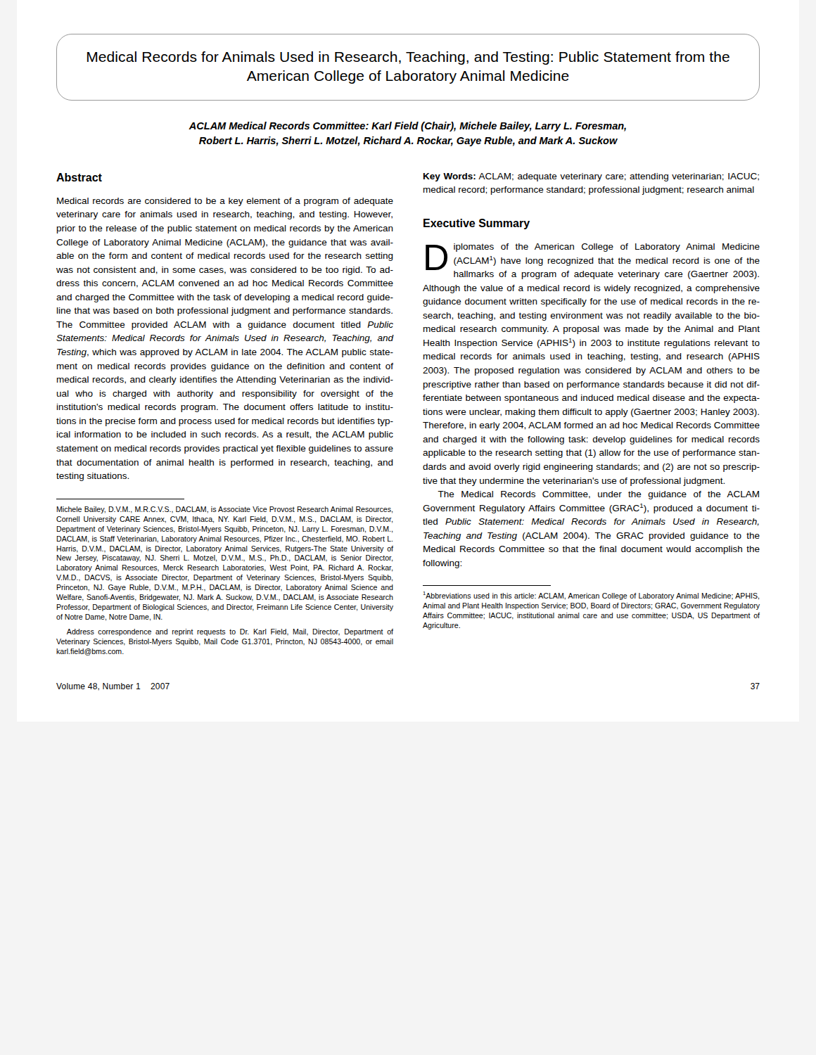Medical Records for Animals Used in Research, Teaching, and Testing: Public Statement from the American College of Laboratory Animal Medicine
ACLAM Medical Records Committee: Karl Field (Chair), Michele Bailey, Larry L. Foresman,
Robert L. Harris, Sherri L. Motzel, Richard A. Rockar, Gaye Ruble, and Mark A. Suckow
Abstract
Medical records are considered to be a key element of a program of adequate veterinary care for animals used in research, teaching, and testing. However, prior to the release of the public statement on medical records by the American College of Laboratory Animal Medicine (ACLAM), the guidance that was available on the form and content of medical records used for the research setting was not consistent and, in some cases, was considered to be too rigid. To address this concern, ACLAM convened an ad hoc Medical Records Committee and charged the Committee with the task of developing a medical record guideline that was based on both professional judgment and performance standards. The Committee provided ACLAM with a guidance document titled Public Statements: Medical Records for Animals Used in Research, Teaching, and Testing, which was approved by ACLAM in late 2004. The ACLAM public statement on medical records provides guidance on the definition and content of medical records, and clearly identifies the Attending Veterinarian as the individual who is charged with authority and responsibility for oversight of the institution's medical records program. The document offers latitude to institutions in the precise form and process used for medical records but identifies typical information to be included in such records. As a result, the ACLAM public statement on medical records provides practical yet flexible guidelines to assure that documentation of animal health is performed in research, teaching, and testing situations.
Michele Bailey, D.V.M., M.R.C.V.S., DACLAM, is Associate Vice Provost Research Animal Resources, Cornell University CARE Annex, CVM, Ithaca, NY. Karl Field, D.V.M., M.S., DACLAM, is Director, Department of Veterinary Sciences, Bristol-Myers Squibb, Princeton, NJ. Larry L. Foresman, D.V.M., DACLAM, is Staff Veterinarian, Laboratory Animal Resources, Pfizer Inc., Chesterfield, MO. Robert L. Harris, D.V.M., DACLAM, is Director, Laboratory Animal Services, Rutgers-The State University of New Jersey, Piscataway, NJ. Sherri L. Motzel, D.V.M., M.S., Ph.D., DACLAM, is Senior Director, Laboratory Animal Resources, Merck Research Laboratories, West Point, PA. Richard A. Rockar, V.M.D., DACVS, is Associate Director, Department of Veterinary Sciences, Bristol-Myers Squibb, Princeton, NJ. Gaye Ruble, D.V.M., M.P.H., DACLAM, is Director, Laboratory Animal Science and Welfare, Sanofi-Aventis, Bridgewater, NJ. Mark A. Suckow, D.V.M., DACLAM, is Associate Research Professor, Department of Biological Sciences, and Director, Freimann Life Science Center, University of Notre Dame, Notre Dame, IN.
Address correspondence and reprint requests to Dr. Karl Field, Mail, Director, Department of Veterinary Sciences, Bristol-Myers Squibb, Mail Code G1.3701, Princton, NJ 08543-4000, or email karl.field@bms.com.
Key Words: ACLAM; adequate veterinary care; attending veterinarian; IACUC; medical record; performance standard; professional judgment; research animal
Executive Summary
Diplomates of the American College of Laboratory Animal Medicine (ACLAM1) have long recognized that the medical record is one of the hallmarks of a program of adequate veterinary care (Gaertner 2003). Although the value of a medical record is widely recognized, a comprehensive guidance document written specifically for the use of medical records in the research, teaching, and testing environment was not readily available to the biomedical research community. A proposal was made by the Animal and Plant Health Inspection Service (APHIS1) in 2003 to institute regulations relevant to medical records for animals used in teaching, testing, and research (APHIS 2003). The proposed regulation was considered by ACLAM and others to be prescriptive rather than based on performance standards because it did not differentiate between spontaneous and induced medical disease and the expectations were unclear, making them difficult to apply (Gaertner 2003; Hanley 2003). Therefore, in early 2004, ACLAM formed an ad hoc Medical Records Committee and charged it with the following task: develop guidelines for medical records applicable to the research setting that (1) allow for the use of performance standards and avoid overly rigid engineering standards; and (2) are not so prescriptive that they undermine the veterinarian's use of professional judgment.
The Medical Records Committee, under the guidance of the ACLAM Government Regulatory Affairs Committee (GRAC1), produced a document titled Public Statement: Medical Records for Animals Used in Research, Teaching and Testing (ACLAM 2004). The GRAC provided guidance to the Medical Records Committee so that the final document would accomplish the following:
1Abbreviations used in this article: ACLAM, American College of Laboratory Animal Medicine; APHIS, Animal and Plant Health Inspection Service; BOD, Board of Directors; GRAC, Government Regulatory Affairs Committee; IACUC, institutional animal care and use committee; USDA, US Department of Agriculture.
Volume 48, Number 1 2007
37